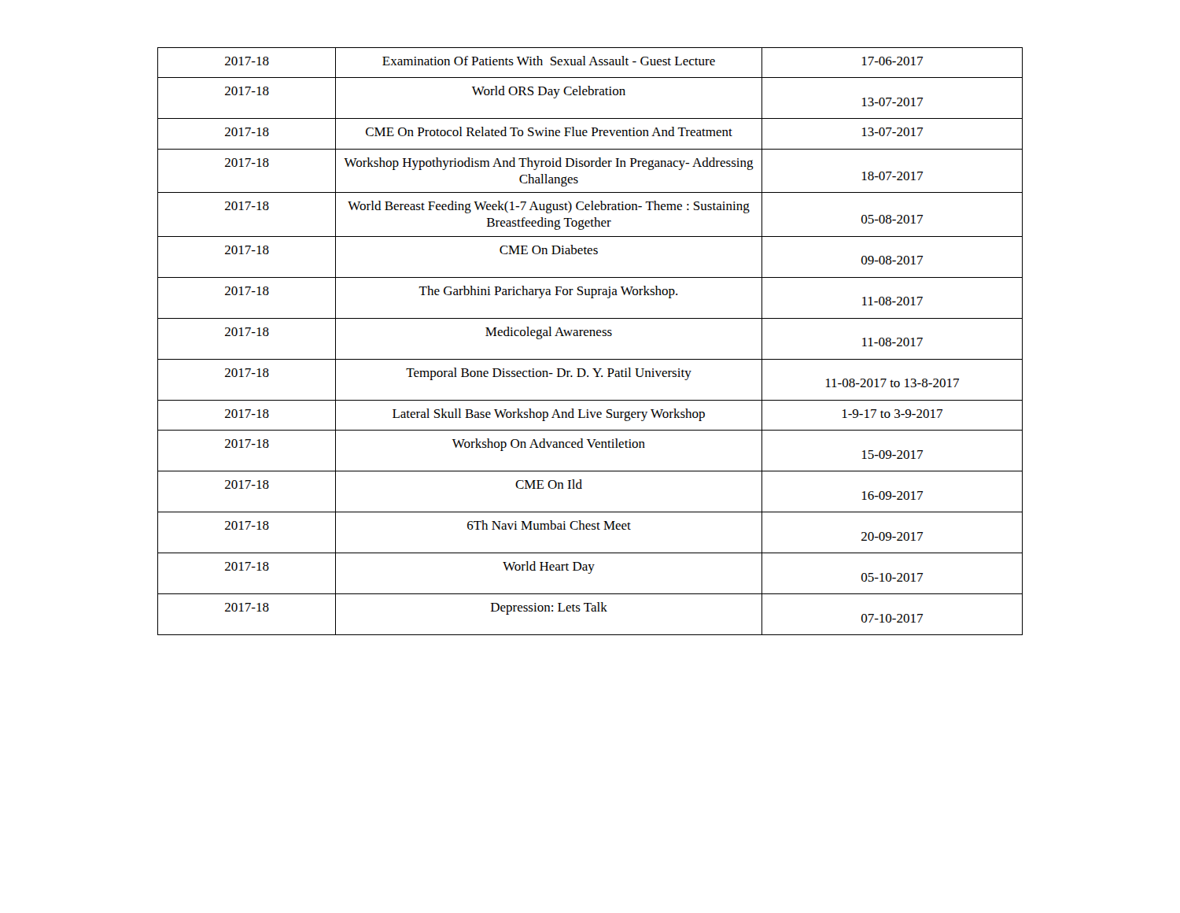| 2017-18 | Examination Of Patients With Sexual Assault - Guest Lecture | 17-06-2017 |
| 2017-18 | World ORS Day Celebration | 13-07-2017 |
| 2017-18 | CME On Protocol Related To Swine Flue Prevention And Treatment | 13-07-2017 |
| 2017-18 | Workshop Hypothyriodism And Thyroid Disorder In Preganacy- Addressing Challanges | 18-07-2017 |
| 2017-18 | World Bereast Feeding Week(1-7 August) Celebration- Theme : Sustaining Breastfeeding Together | 05-08-2017 |
| 2017-18 | CME On Diabetes | 09-08-2017 |
| 2017-18 | The Garbhini Paricharya For Supraja Workshop. | 11-08-2017 |
| 2017-18 | Medicolegal Awareness | 11-08-2017 |
| 2017-18 | Temporal Bone Dissection- Dr. D. Y. Patil University | 11-08-2017 to 13-8-2017 |
| 2017-18 | Lateral Skull Base Workshop And Live Surgery Workshop | 1-9-17 to 3-9-2017 |
| 2017-18 | Workshop On Advanced Ventiletion | 15-09-2017 |
| 2017-18 | CME On Ild | 16-09-2017 |
| 2017-18 | 6Th Navi Mumbai Chest Meet | 20-09-2017 |
| 2017-18 | World Heart Day | 05-10-2017 |
| 2017-18 | Depression: Lets Talk | 07-10-2017 |